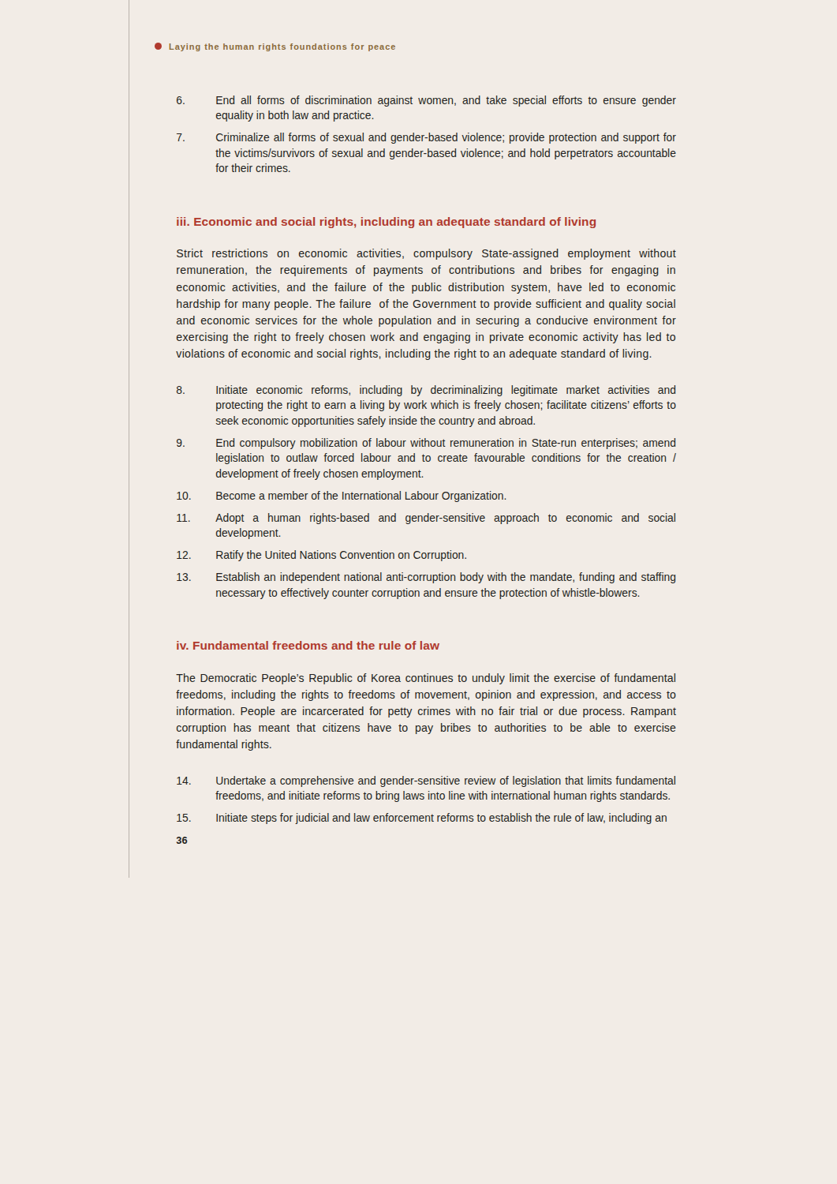Laying the human rights foundations for peace
6. End all forms of discrimination against women, and take special efforts to ensure gender equality in both law and practice.
7. Criminalize all forms of sexual and gender-based violence; provide protection and support for the victims/survivors of sexual and gender-based violence; and hold perpetrators accountable for their crimes.
iii. Economic and social rights, including an adequate standard of living
Strict restrictions on economic activities, compulsory State-assigned employment without remuneration, the requirements of payments of contributions and bribes for engaging in economic activities, and the failure of the public distribution system, have led to economic hardship for many people. The failure of the Government to provide sufficient and quality social and economic services for the whole population and in securing a conducive environment for exercising the right to freely chosen work and engaging in private economic activity has led to violations of economic and social rights, including the right to an adequate standard of living.
8. Initiate economic reforms, including by decriminalizing legitimate market activities and protecting the right to earn a living by work which is freely chosen; facilitate citizens’ efforts to seek economic opportunities safely inside the country and abroad.
9. End compulsory mobilization of labour without remuneration in State-run enterprises; amend legislation to outlaw forced labour and to create favourable conditions for the creation / development of freely chosen employment.
10. Become a member of the International Labour Organization.
11. Adopt a human rights-based and gender-sensitive approach to economic and social development.
12. Ratify the United Nations Convention on Corruption.
13. Establish an independent national anti-corruption body with the mandate, funding and staffing necessary to effectively counter corruption and ensure the protection of whistle-blowers.
iv. Fundamental freedoms and the rule of law
The Democratic People’s Republic of Korea continues to unduly limit the exercise of fundamental freedoms, including the rights to freedoms of movement, opinion and expression, and access to information. People are incarcerated for petty crimes with no fair trial or due process. Rampant corruption has meant that citizens have to pay bribes to authorities to be able to exercise fundamental rights.
14. Undertake a comprehensive and gender-sensitive review of legislation that limits fundamental freedoms, and initiate reforms to bring laws into line with international human rights standards.
15. Initiate steps for judicial and law enforcement reforms to establish the rule of law, including an
36